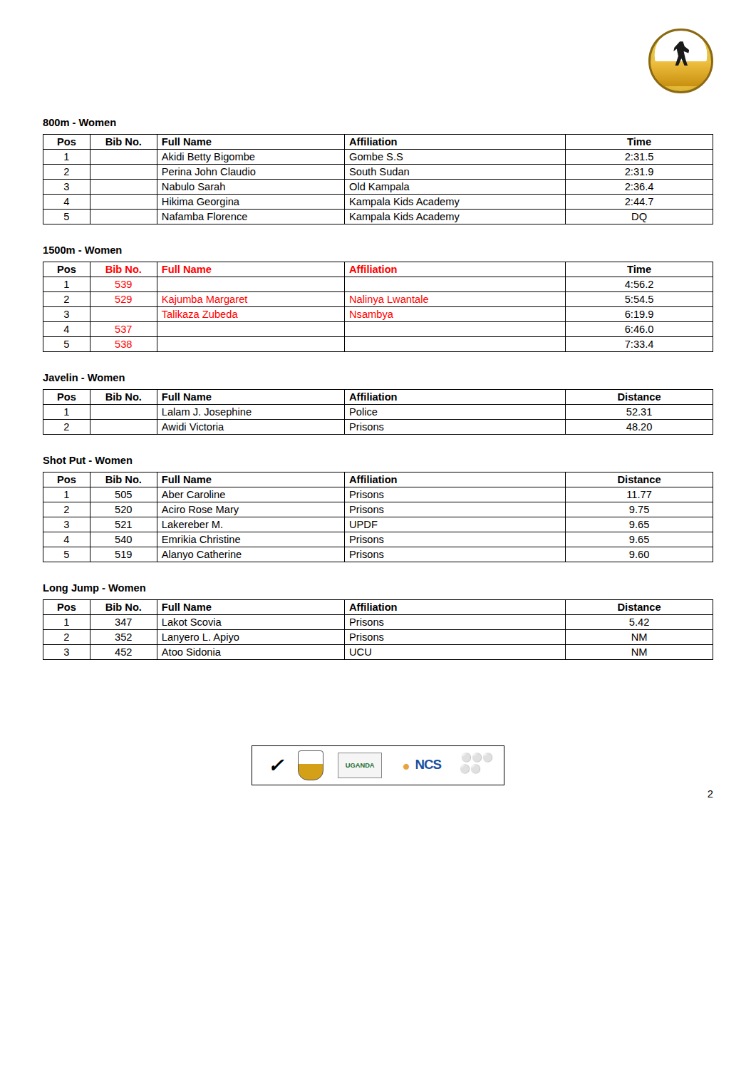800m - Women
| Pos | Bib No. | Full Name | Affiliation | Time |
| --- | --- | --- | --- | --- |
| 1 | | Akidi Betty Bigombe | Gombe S.S | 2:31.5 |
| 2 | | Perina John Claudio | South Sudan | 2:31.9 |
| 3 | | Nabulo Sarah | Old Kampala | 2:36.4 |
| 4 | | Hikima Georgina | Kampala Kids Academy | 2:44.7 |
| 5 | | Nafamba Florence | Kampala Kids Academy | DQ |
1500m - Women
| Pos | Bib No. | Full Name | Affiliation | Time |
| --- | --- | --- | --- | --- |
| 1 | 539 | | | 4:56.2 |
| 2 | 529 | Kajumba Margaret | Nalinya Lwantale | 5:54.5 |
| 3 | | Talikaza Zubeda | Nsambya | 6:19.9 |
| 4 | 537 | | | 6:46.0 |
| 5 | 538 | | | 7:33.4 |
Javelin - Women
| Pos | Bib No. | Full Name | Affiliation | Distance |
| --- | --- | --- | --- | --- |
| 1 | | Lalam J. Josephine | Police | 52.31 |
| 2 | | Awidi Victoria | Prisons | 48.20 |
Shot Put - Women
| Pos | Bib No. | Full Name | Affiliation | Distance |
| --- | --- | --- | --- | --- |
| 1 | 505 | Aber Caroline | Prisons | 11.77 |
| 2 | 520 | Aciro Rose Mary | Prisons | 9.75 |
| 3 | 521 | Lakereber M. | UPDF | 9.65 |
| 4 | 540 | Emrikia Christine | Prisons | 9.65 |
| 5 | 519 | Alanyo Catherine | Prisons | 9.60 |
Long Jump - Women
| Pos | Bib No. | Full Name | Affiliation | Distance |
| --- | --- | --- | --- | --- |
| 1 | 347 | Lakot Scovia | Prisons | 5.42 |
| 2 | 352 | Lanyero L. Apiyo | Prisons | NM |
| 3 | 452 | Atoo Sidonia | UCU | NM |
✓ UGANDA ●NCS ⚪⚪⚪
⚪⚪
2